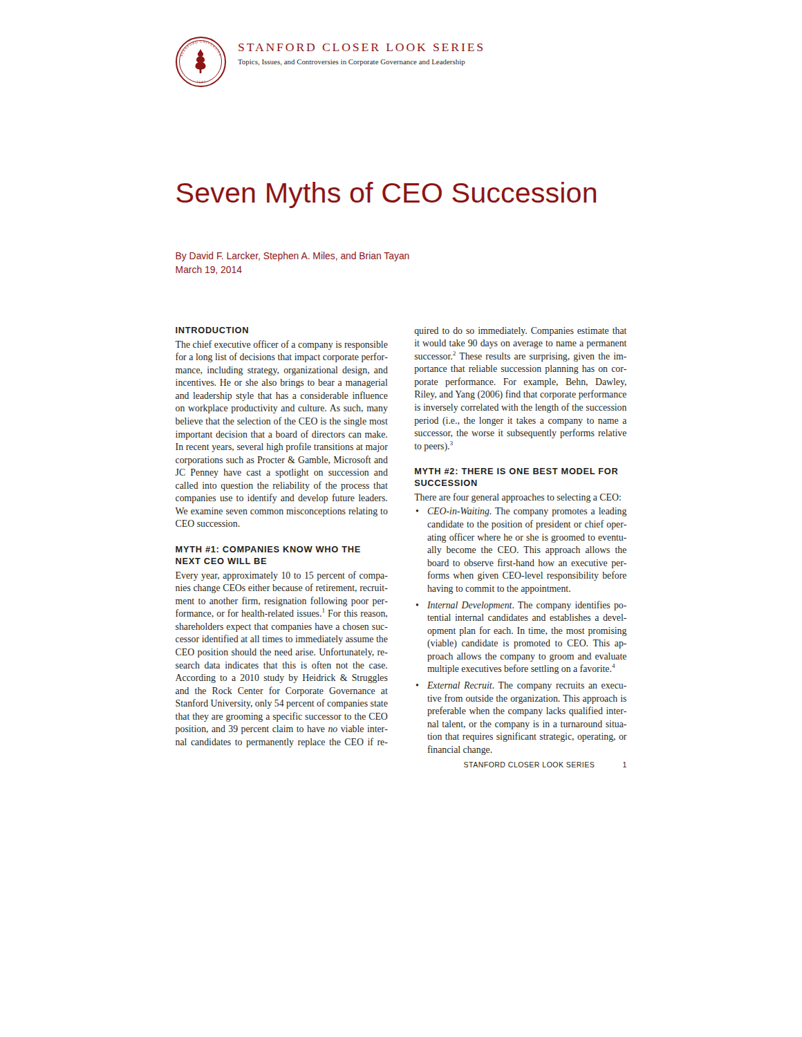STANFORD UNIVERSITY 1891
Stanford Closer Look Series
Topics, Issues, and Controversies in Corporate Governance and Leadership
Seven Myths of CEO Succession
By David F. Larcker, Stephen A. Miles, and Brian Tayan
March 19, 2014
Introduction
The chief executive officer of a company is responsible for a long list of decisions that impact corporate performance, including strategy, organizational design, and incentives. He or she also brings to bear a managerial and leadership style that has a considerable influence on workplace productivity and culture. As such, many believe that the selection of the CEO is the single most important decision that a board of directors can make. In recent years, several high profile transitions at major corporations such as Procter & Gamble, Microsoft and JC Penney have cast a spotlight on succession and called into question the reliability of the process that companies use to identify and develop future leaders. We examine seven common misconceptions relating to CEO succession.
Myth #1: Companies know who the next CEO will be
Every year, approximately 10 to 15 percent of companies change CEOs either because of retirement, recruitment to another firm, resignation following poor performance, or for health-related issues.1 For this reason, shareholders expect that companies have a chosen successor identified at all times to immediately assume the CEO position should the need arise. Unfortunately, research data indicates that this is often not the case. According to a 2010 study by Heidrick & Struggles and the Rock Center for Corporate Governance at Stanford University, only 54 percent of companies state that they are grooming a specific successor to the CEO position, and 39 percent claim to have no viable internal candidates to permanently replace the CEO if required to do so immediately. Companies estimate that it would take 90 days on average to name a permanent successor.2 These results are surprising, given the importance that reliable succession planning has on corporate performance. For example, Behn, Dawley, Riley, and Yang (2006) find that corporate performance is inversely correlated with the length of the succession period (i.e., the longer it takes a company to name a successor, the worse it subsequently performs relative to peers).3
Myth #2: There is one best model for succession
There are four general approaches to selecting a CEO:
CEO-in-Waiting. The company promotes a leading candidate to the position of president or chief operating officer where he or she is groomed to eventually become the CEO. This approach allows the board to observe first-hand how an executive performs when given CEO-level responsibility before having to commit to the appointment.
Internal Development. The company identifies potential internal candidates and establishes a development plan for each. In time, the most promising (viable) candidate is promoted to CEO. This approach allows the company to groom and evaluate multiple executives before settling on a favorite.4
External Recruit. The company recruits an executive from outside the organization. This approach is preferable when the company lacks qualified internal talent, or the company is in a turnaround situation that requires significant strategic, operating, or financial change.
Stanford Closer Look Series 1